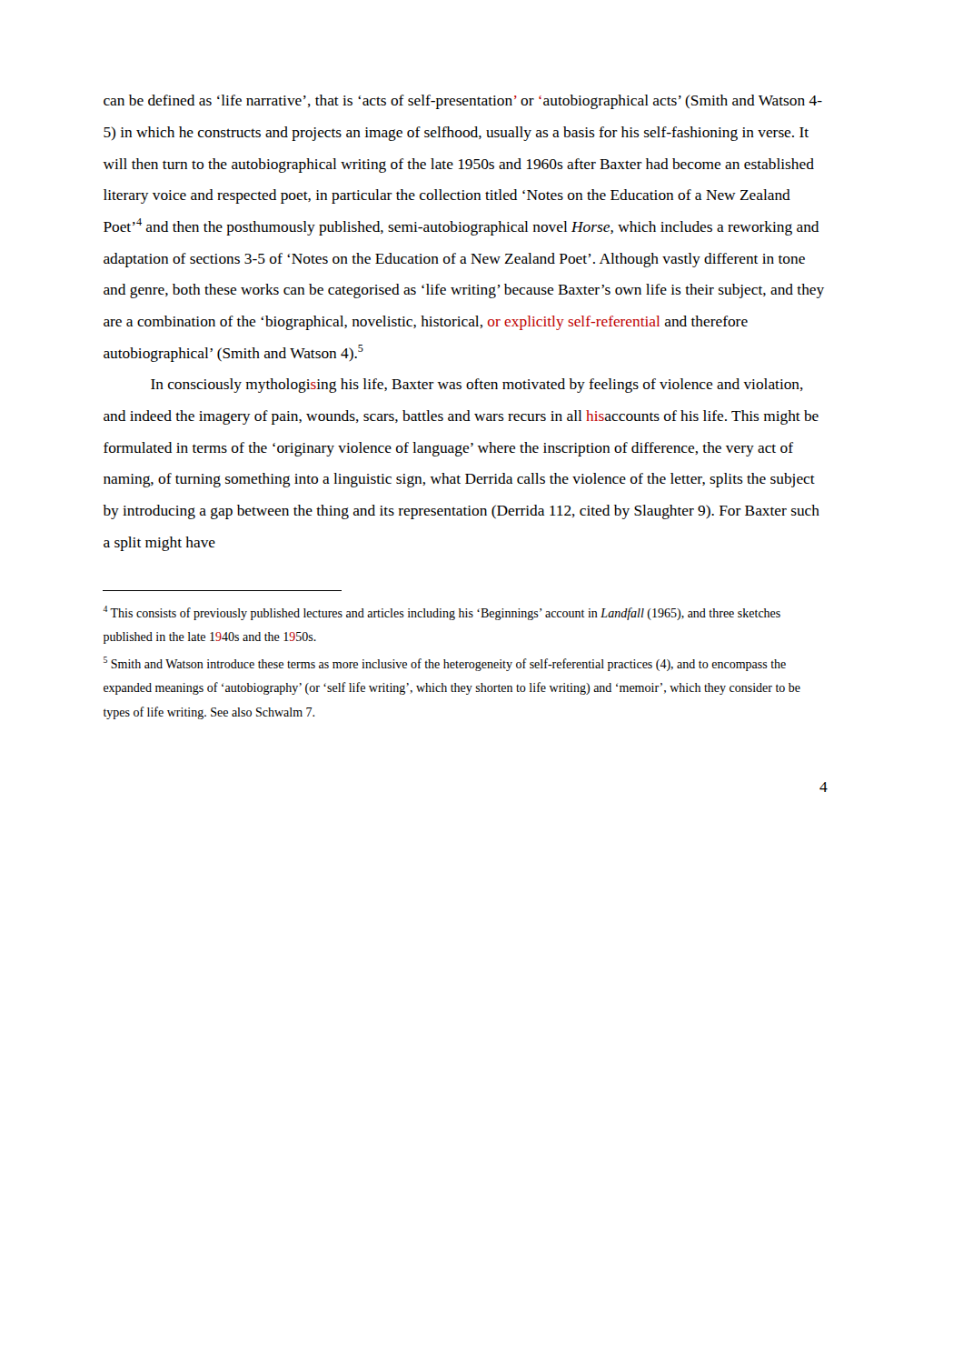can be defined as ‘life narrative’, that is ‘acts of self-presentation’ or ‘autobiographical acts’ (Smith and Watson 4-5) in which he constructs and projects an image of selfhood, usually as a basis for his self-fashioning in verse. It will then turn to the autobiographical writing of the late 1950s and 1960s after Baxter had become an established literary voice and respected poet, in particular the collection titled ‘Notes on the Education of a New Zealand Poet’4 and then the posthumously published, semi-autobiographical novel Horse, which includes a reworking and adaptation of sections 3-5 of ‘Notes on the Education of a New Zealand Poet’. Although vastly different in tone and genre, both these works can be categorised as ‘life writing’ because Baxter’s own life is their subject, and they are a combination of the ‘biographical, novelistic, historical, or explicitly self-referential and therefore autobiographical’ (Smith and Watson 4).5
In consciously mythologising his life, Baxter was often motivated by feelings of violence and violation, and indeed the imagery of pain, wounds, scars, battles and wars recurs in all hisaccounts of his life. This might be formulated in terms of the ‘originary violence of language’ where the inscription of difference, the very act of naming, of turning something into a linguistic sign, what Derrida calls the violence of the letter, splits the subject by introducing a gap between the thing and its representation (Derrida 112, cited by Slaughter 9). For Baxter such a split might have
4 This consists of previously published lectures and articles including his ‘Beginnings’ account in Landfall (1965), and three sketches published in the late 1940s and the 1950s.
5 Smith and Watson introduce these terms as more inclusive of the heterogeneity of self-referential practices (4), and to encompass the expanded meanings of ‘autobiography’ (or ‘self life writing’, which they shorten to life writing) and ‘memoir’, which they consider to be types of life writing. See also Schwalm 7.
4